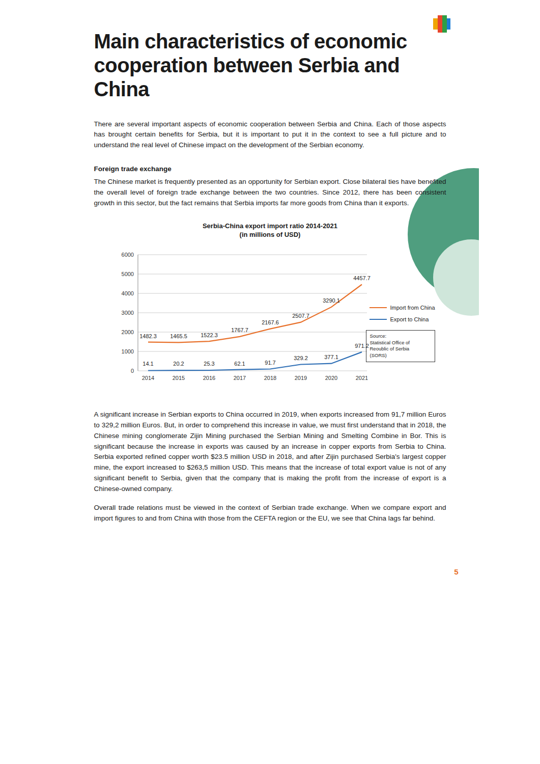Main characteristics of economic cooperation between Serbia and China
There are several important aspects of economic cooperation between Serbia and China. Each of those aspects has brought certain benefits for Serbia, but it is important to put it in the context to see a full picture and to understand the real level of Chinese impact on the development of the Serbian economy.
Foreign trade exchange
The Chinese market is frequently presented as an opportunity for Serbian export. Close bilateral ties have benefited the overall level of foreign trade exchange between the two countries. Since 2012, there has been consistent growth in this sector, but the fact remains that Serbia imports far more goods from China than it exports.
Serbia-China export import ratio 2014-2021
(in millions of USD)
0 1000 2000 3000 4000 5000 6000 2014 2015 2016 2017 2018 2019 2020 2021 1482.3 1465.5 1522.3 1767.7 2167.6 2507.7 3290.1 4457.7 14.1 20.2 25.3 62.1 91.7 329.2 377.1 971.2
Import from China
Export to China
Source:
Statistical Office of
Reoublic of Serbia
(SORS)
A significant increase in Serbian exports to China occurred in 2019, when exports increased from 91,7 million Euros to 329,2 million Euros. But, in order to comprehend this increase in value, we must first understand that in 2018, the Chinese mining conglomerate Zijin Mining purchased the Serbian Mining and Smelting Combine in Bor. This is significant because the increase in exports was caused by an increase in copper exports from Serbia to China. Serbia exported refined copper worth $23.5 million USD in 2018, and after Zijin purchased Serbia's largest copper mine, the export increased to $263,5 million USD. This means that the increase of total export value is not of any significant benefit to Serbia, given that the company that is making the profit from the increase of export is a Chinese-owned company.
Overall trade relations must be viewed in the context of Serbian trade exchange. When we compare export and import figures to and from China with those from the CEFTA region or the EU, we see that China lags far behind.
5